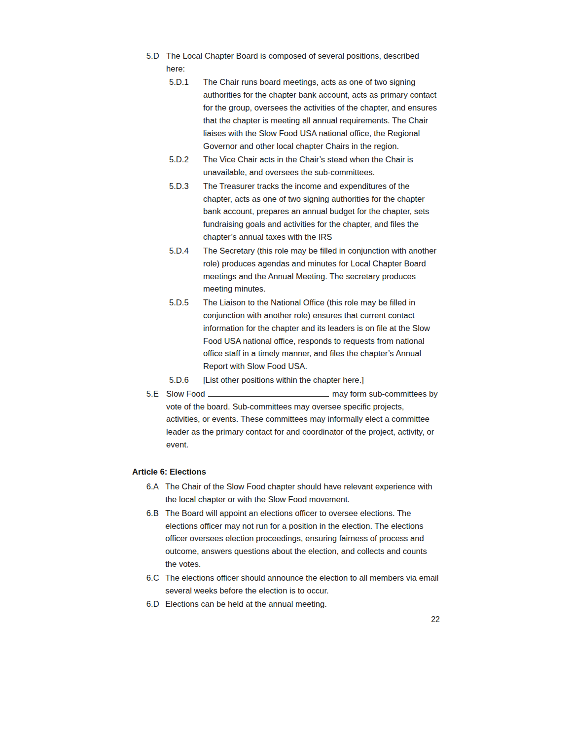5.D The Local Chapter Board is composed of several positions, described here:
5.D.1 The Chair runs board meetings, acts as one of two signing authorities for the chapter bank account, acts as primary contact for the group, oversees the activities of the chapter, and ensures that the chapter is meeting all annual requirements. The Chair liaises with the Slow Food USA national office, the Regional Governor and other local chapter Chairs in the region.
5.D.2 The Vice Chair acts in the Chair’s stead when the Chair is unavailable, and oversees the sub-committees.
5.D.3 The Treasurer tracks the income and expenditures of the chapter, acts as one of two signing authorities for the chapter bank account, prepares an annual budget for the chapter, sets fundraising goals and activities for the chapter, and files the chapter’s annual taxes with the IRS
5.D.4 The Secretary (this role may be filled in conjunction with another role) produces agendas and minutes for Local Chapter Board meetings and the Annual Meeting. The secretary produces meeting minutes.
5.D.5 The Liaison to the National Office (this role may be filled in conjunction with another role) ensures that current contact information for the chapter and its leaders is on file at the Slow Food USA national office, responds to requests from national office staff in a timely manner, and files the chapter’s Annual Report with Slow Food USA.
5.D.6 [List other positions within the chapter here.]
5.E Slow Food may form sub-committees by vote of the board. Sub-committees may oversee specific projects, activities, or events. These committees may informally elect a committee leader as the primary contact for and coordinator of the project, activity, or event.
Article 6: Elections
6.A The Chair of the Slow Food chapter should have relevant experience with the local chapter or with the Slow Food movement.
6.B The Board will appoint an elections officer to oversee elections. The elections officer may not run for a position in the election. The elections officer oversees election proceedings, ensuring fairness of process and outcome, answers questions about the election, and collects and counts the votes.
6.C The elections officer should announce the election to all members via email several weeks before the election is to occur.
6.D Elections can be held at the annual meeting.
22